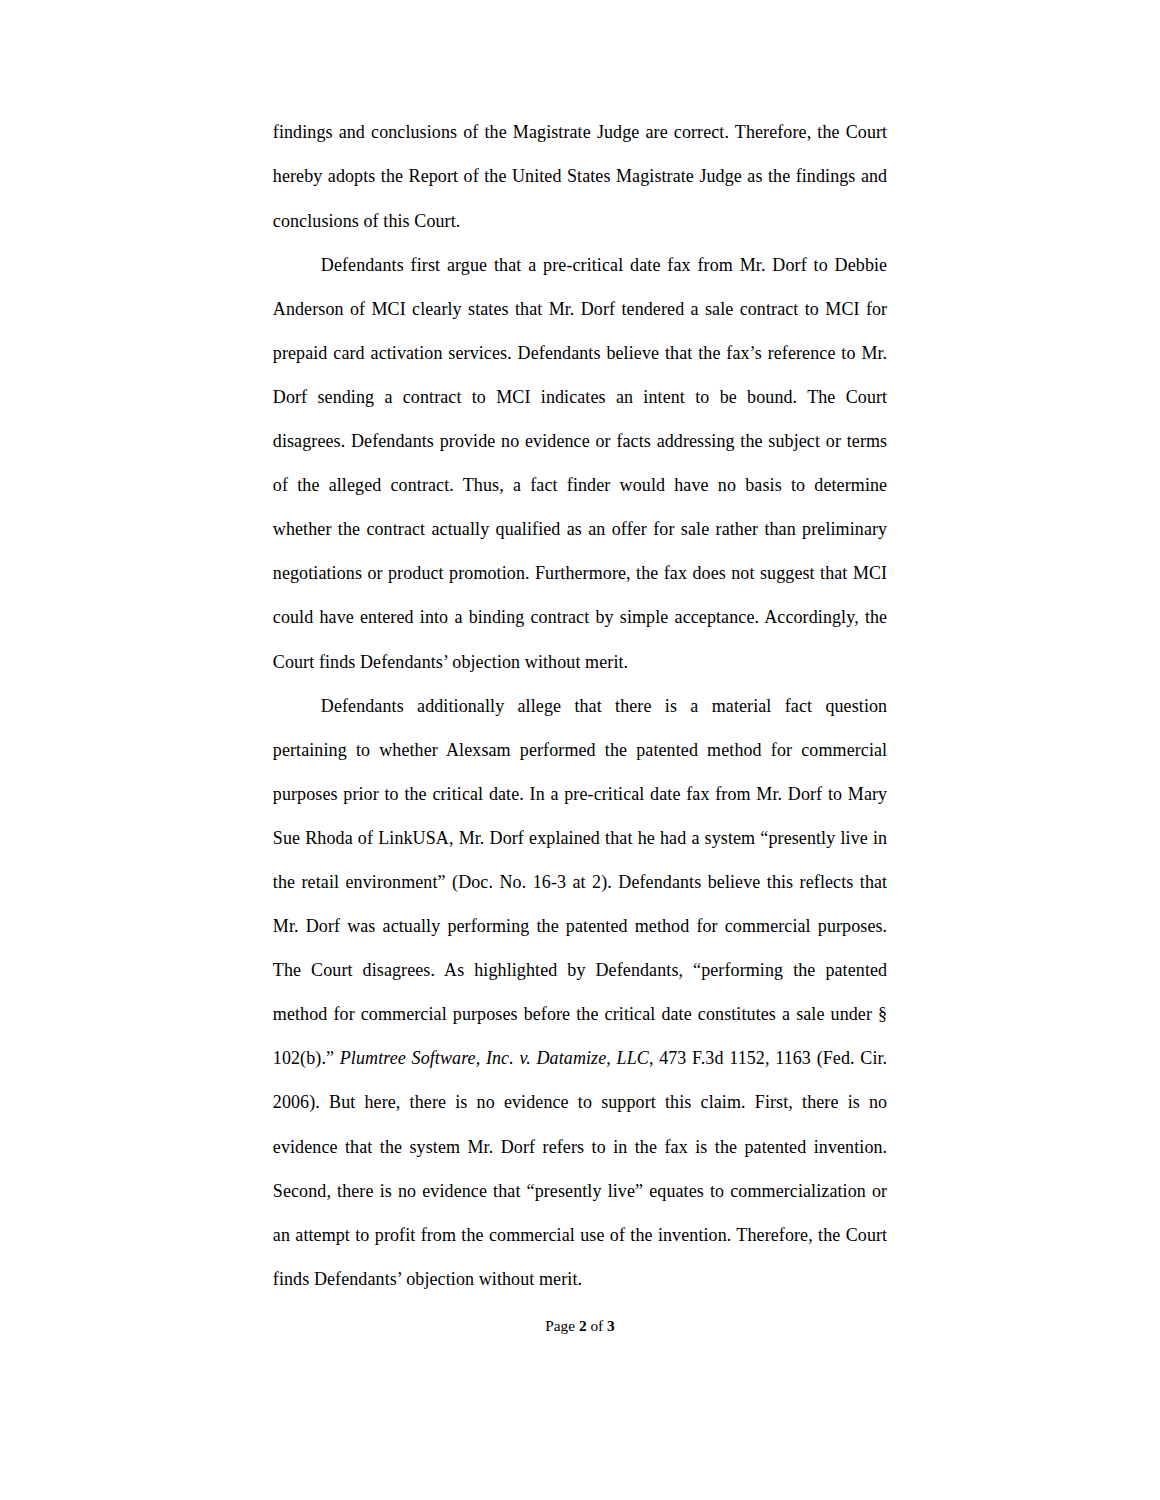findings and conclusions of the Magistrate Judge are correct. Therefore, the Court hereby adopts the Report of the United States Magistrate Judge as the findings and conclusions of this Court.
Defendants first argue that a pre-critical date fax from Mr. Dorf to Debbie Anderson of MCI clearly states that Mr. Dorf tendered a sale contract to MCI for prepaid card activation services. Defendants believe that the fax’s reference to Mr. Dorf sending a contract to MCI indicates an intent to be bound. The Court disagrees. Defendants provide no evidence or facts addressing the subject or terms of the alleged contract. Thus, a fact finder would have no basis to determine whether the contract actually qualified as an offer for sale rather than preliminary negotiations or product promotion. Furthermore, the fax does not suggest that MCI could have entered into a binding contract by simple acceptance. Accordingly, the Court finds Defendants’ objection without merit.
Defendants additionally allege that there is a material fact question pertaining to whether Alexsam performed the patented method for commercial purposes prior to the critical date. In a pre-critical date fax from Mr. Dorf to Mary Sue Rhoda of LinkUSA, Mr. Dorf explained that he had a system “presently live in the retail environment” (Doc. No. 16-3 at 2). Defendants believe this reflects that Mr. Dorf was actually performing the patented method for commercial purposes. The Court disagrees. As highlighted by Defendants, “performing the patented method for commercial purposes before the critical date constitutes a sale under § 102(b).” Plumtree Software, Inc. v. Datamize, LLC, 473 F.3d 1152, 1163 (Fed. Cir. 2006). But here, there is no evidence to support this claim. First, there is no evidence that the system Mr. Dorf refers to in the fax is the patented invention. Second, there is no evidence that “presently live” equates to commercialization or an attempt to profit from the commercial use of the invention. Therefore, the Court finds Defendants’ objection without merit.
Page 2 of 3